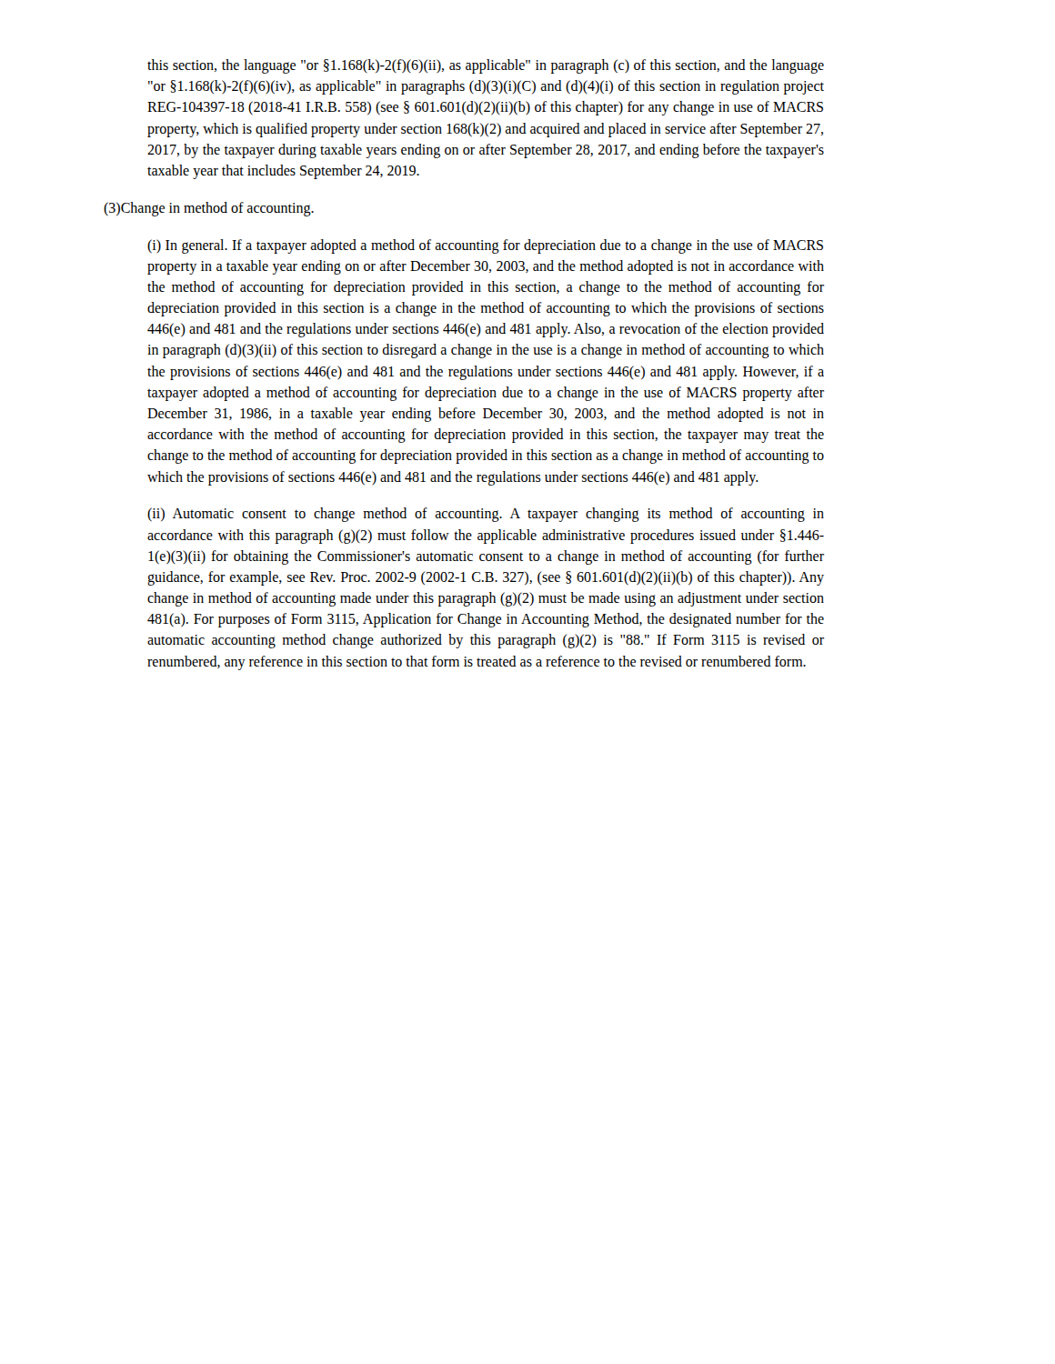this section, the language "or §1.168(k)-2(f)(6)(ii), as applicable" in paragraph (c) of this section, and the language "or §1.168(k)-2(f)(6)(iv), as applicable" in paragraphs (d)(3)(i)(C) and (d)(4)(i) of this section in regulation project REG-104397-18 (2018-41 I.R.B. 558) (see § 601.601(d)(2)(ii)(b) of this chapter) for any change in use of MACRS property, which is qualified property under section 168(k)(2) and acquired and placed in service after September 27, 2017, by the taxpayer during taxable years ending on or after September 28, 2017, and ending before the taxpayer's taxable year that includes September 24, 2019.
(3)Change in method of accounting.
(i) In general. If a taxpayer adopted a method of accounting for depreciation due to a change in the use of MACRS property in a taxable year ending on or after December 30, 2003, and the method adopted is not in accordance with the method of accounting for depreciation provided in this section, a change to the method of accounting for depreciation provided in this section is a change in the method of accounting to which the provisions of sections 446(e) and 481 and the regulations under sections 446(e) and 481 apply. Also, a revocation of the election provided in paragraph (d)(3)(ii) of this section to disregard a change in the use is a change in method of accounting to which the provisions of sections 446(e) and 481 and the regulations under sections 446(e) and 481 apply. However, if a taxpayer adopted a method of accounting for depreciation due to a change in the use of MACRS property after December 31, 1986, in a taxable year ending before December 30, 2003, and the method adopted is not in accordance with the method of accounting for depreciation provided in this section, the taxpayer may treat the change to the method of accounting for depreciation provided in this section as a change in method of accounting to which the provisions of sections 446(e) and 481 and the regulations under sections 446(e) and 481 apply.
(ii) Automatic consent to change method of accounting. A taxpayer changing its method of accounting in accordance with this paragraph (g)(2) must follow the applicable administrative procedures issued under §1.446-1(e)(3)(ii) for obtaining the Commissioner's automatic consent to a change in method of accounting (for further guidance, for example, see Rev. Proc. 2002-9 (2002-1 C.B. 327), (see § 601.601(d)(2)(ii)(b) of this chapter)). Any change in method of accounting made under this paragraph (g)(2) must be made using an adjustment under section 481(a). For purposes of Form 3115, Application for Change in Accounting Method, the designated number for the automatic accounting method change authorized by this paragraph (g)(2) is "88." If Form 3115 is revised or renumbered, any reference in this section to that form is treated as a reference to the revised or renumbered form.